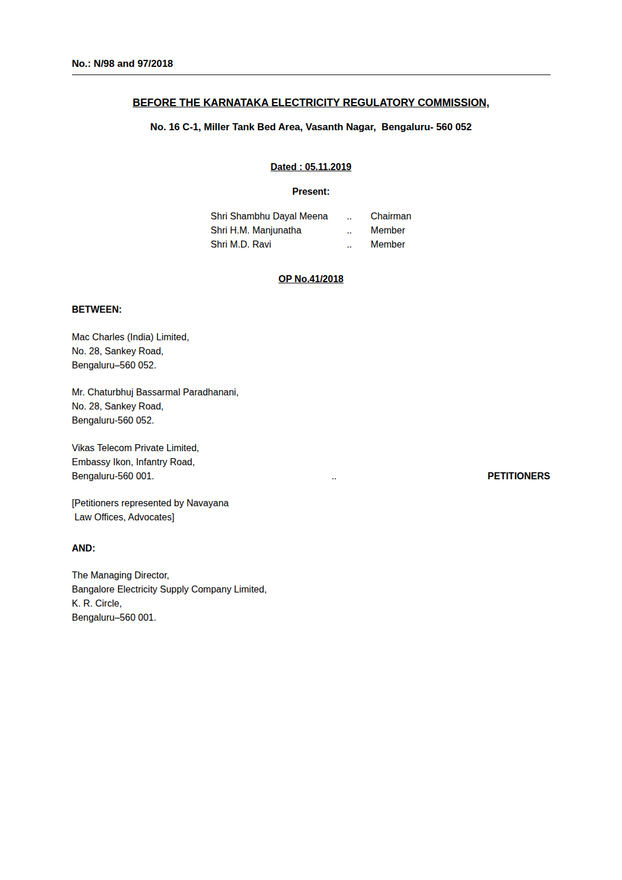No.: N/98 and 97/2018
BEFORE THE KARNATAKA ELECTRICITY REGULATORY COMMISSION,
No. 16 C-1, Miller Tank Bed Area, Vasanth Nagar, Bengaluru- 560 052
Dated : 05.11.2019
Present:
| Shri Shambhu Dayal Meena | .. | Chairman |
| Shri H.M. Manjunatha | .. | Member |
| Shri M.D. Ravi | .. | Member |
OP No.41/2018
BETWEEN:
Mac Charles (India) Limited,
No. 28, Sankey Road,
Bengaluru–560 052.
Mr. Chaturbhuj Bassarmal Paradhanani,
No. 28, Sankey Road,
Bengaluru-560 052.
Vikas Telecom Private Limited,
Embassy Ikon, Infantry Road,
Bengaluru-560 001. .. PETITIONERS
[Petitioners represented by Navayana
Law Offices, Advocates]
AND:
The Managing Director,
Bangalore Electricity Supply Company Limited,
K. R. Circle,
Bengaluru–560 001.